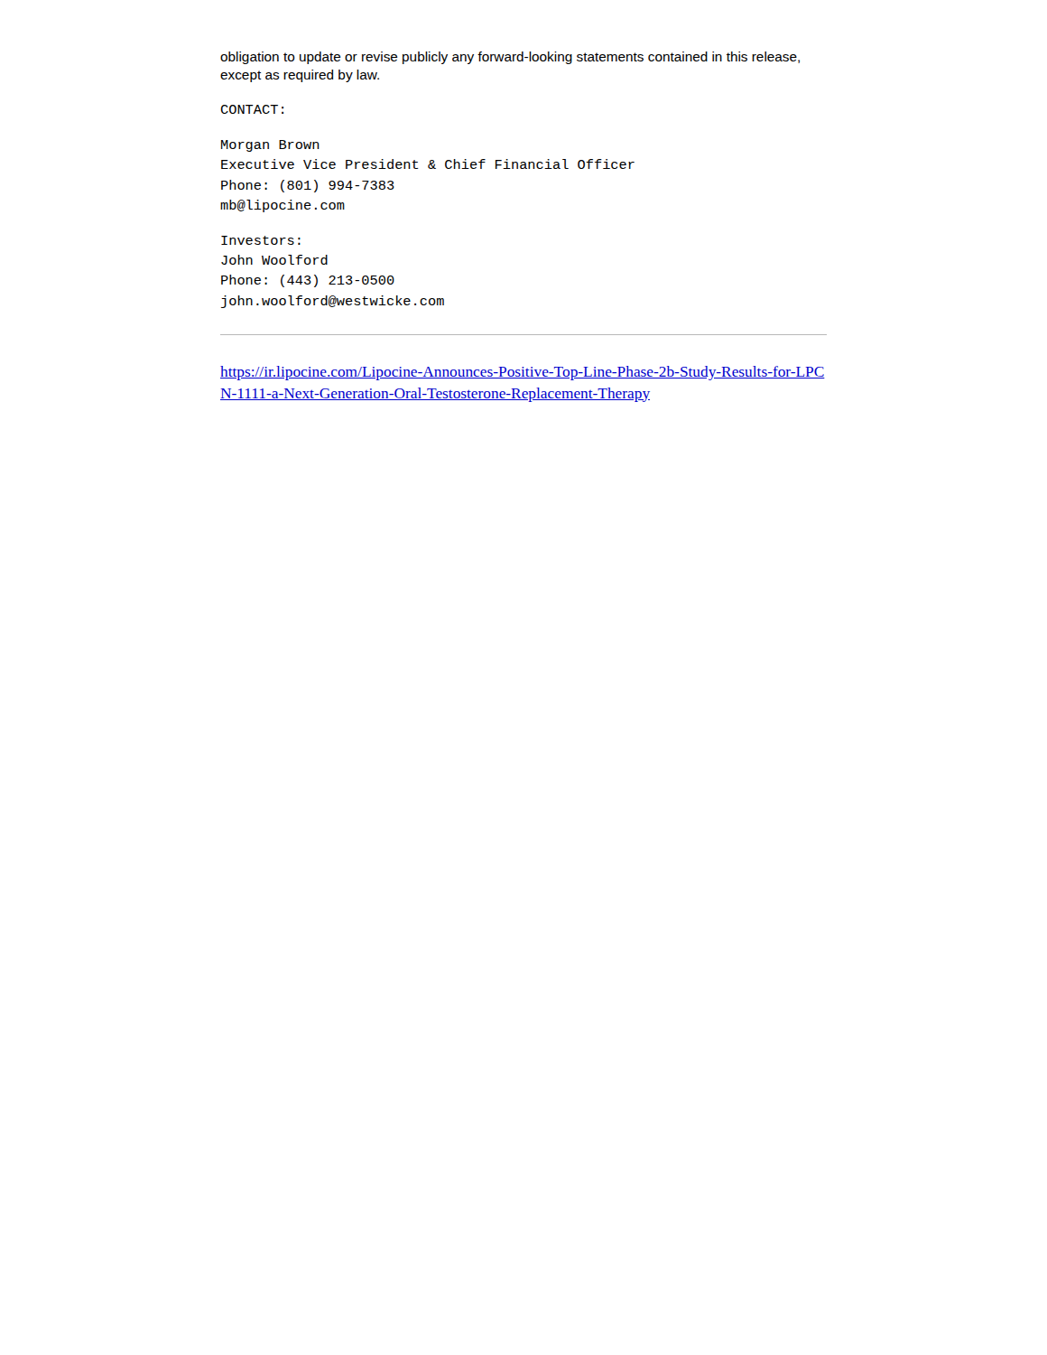obligation to update or revise publicly any forward-looking statements contained in this release, except as required by law.
CONTACT:
Morgan Brown Executive Vice President & Chief Financial Officer Phone: (801) 994-7383 mb@lipocine.com
Investors: John Woolford Phone: (443) 213-0500 john.woolford@westwicke.com
https://ir.lipocine.com/Lipocine-Announces-Positive-Top-Line-Phase-2b-Study-Results-for-LPCN-1111-a-Next-Generation-Oral-Testosterone-Replacement-Therapy